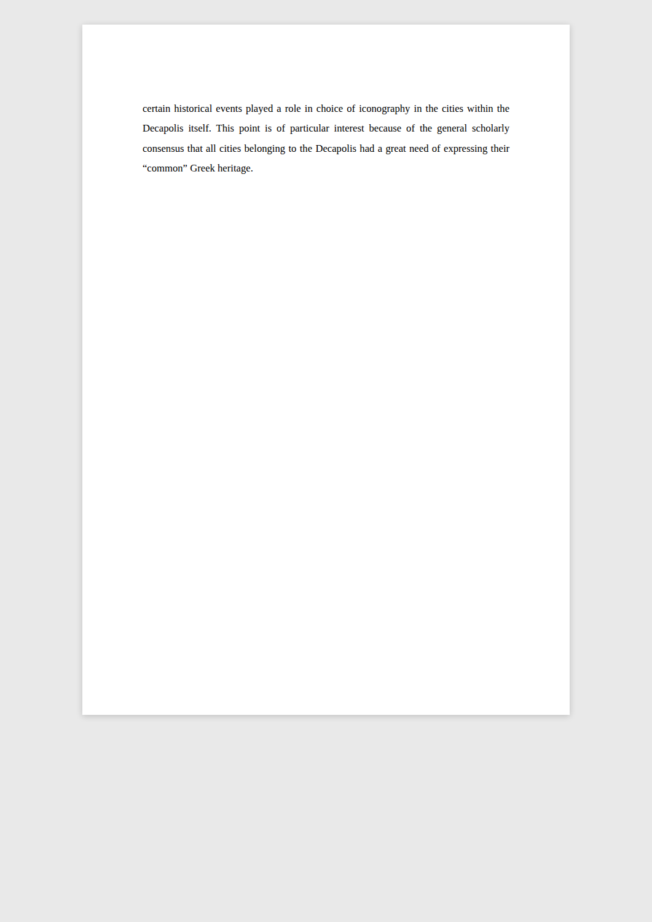certain historical events played a role in choice of iconography in the cities within the Decapolis itself. This point is of particular interest because of the general scholarly consensus that all cities belonging to the Decapolis had a great need of expressing their “common” Greek heritage.